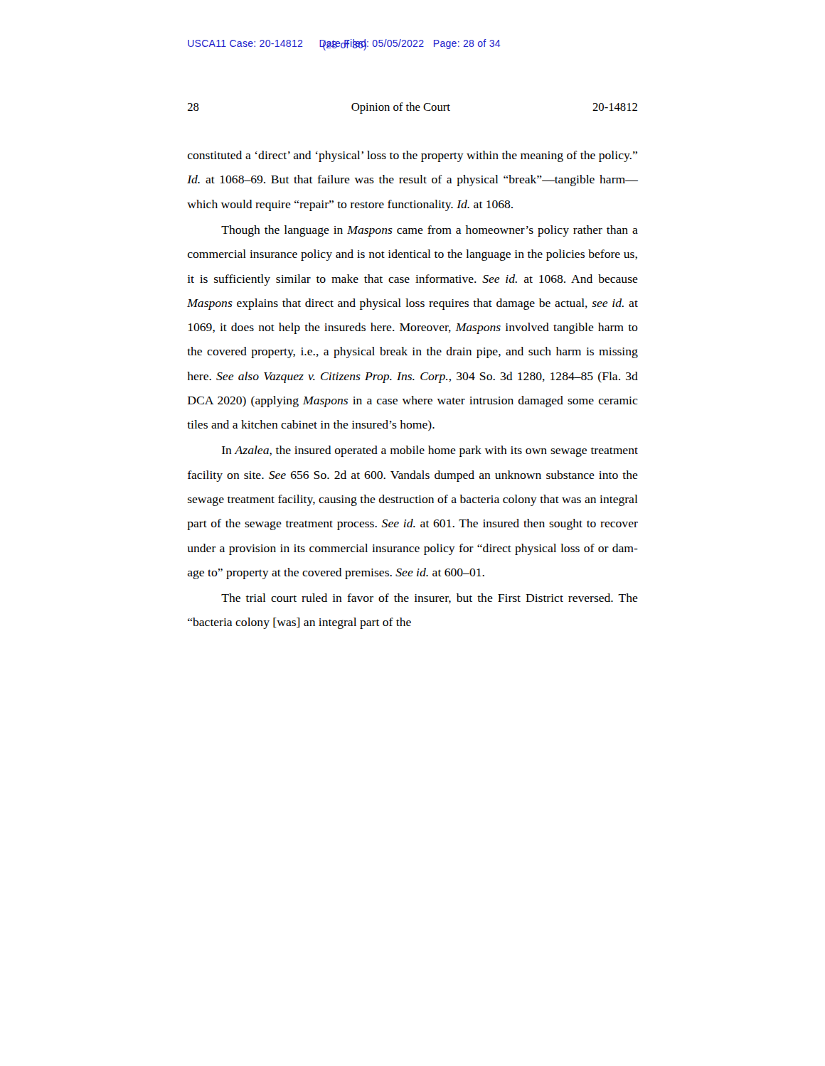USCA11 Case: 20-14812 D(28 of 36) ate Filed: 05/05/2022 Page: 28 of 34
28
Opinion of the Court
20-14812
constituted a ‘direct’ and ‘physical’ loss to the property within the meaning of the policy.” Id. at 1068–69. But that failure was the result of a physical “break”—tangible harm—which would require “repair” to restore functionality. Id. at 1068.
Though the language in Maspons came from a homeowner’s policy rather than a commercial insurance policy and is not identical to the language in the policies before us, it is sufficiently similar to make that case informative. See id. at 1068. And because Maspons explains that direct and physical loss requires that damage be actual, see id. at 1069, it does not help the insureds here. Moreover, Maspons involved tangible harm to the covered property, i.e., a physical break in the drain pipe, and such harm is missing here. See also Vazquez v. Citizens Prop. Ins. Corp., 304 So. 3d 1280, 1284–85 (Fla. 3d DCA 2020) (applying Maspons in a case where water intrusion damaged some ceramic tiles and a kitchen cabinet in the insured’s home).
In Azalea, the insured operated a mobile home park with its own sewage treatment facility on site. See 656 So. 2d at 600. Vandals dumped an unknown substance into the sewage treatment facility, causing the destruction of a bacteria colony that was an integral part of the sewage treatment process. See id. at 601. The insured then sought to recover under a provision in its commercial insurance policy for “direct physical loss of or damage to” property at the covered premises. See id. at 600–01.
The trial court ruled in favor of the insurer, but the First District reversed. The “bacteria colony [was] an integral part of the